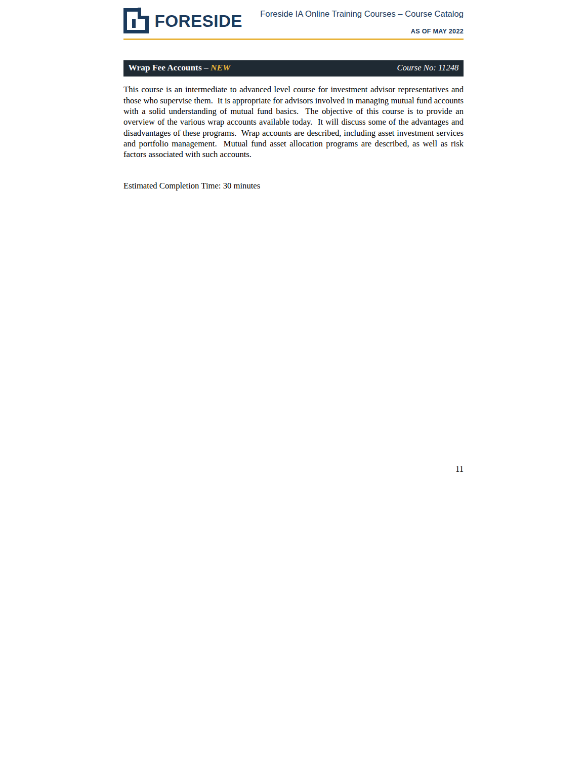FORESIDE
Foreside IA Online Training Courses – Course Catalog
AS OF MAY 2022
Wrap Fee Accounts – NEW
Course No: 11248
This course is an intermediate to advanced level course for investment advisor representatives and those who supervise them. It is appropriate for advisors involved in managing mutual fund accounts with a solid understanding of mutual fund basics. The objective of this course is to provide an overview of the various wrap accounts available today. It will discuss some of the advantages and disadvantages of these programs. Wrap accounts are described, including asset investment services and portfolio management. Mutual fund asset allocation programs are described, as well as risk factors associated with such accounts.
Estimated Completion Time: 30 minutes
11